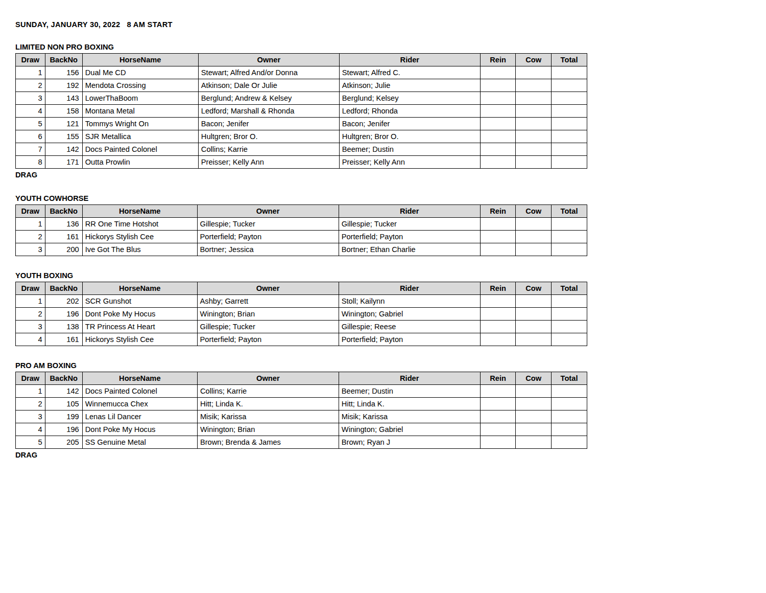SUNDAY, JANUARY 30, 2022 8 AM START
LIMITED NON PRO BOXING
| Draw | BackNo | HorseName | Owner | Rider | Rein | Cow | Total |
| --- | --- | --- | --- | --- | --- | --- | --- |
| 1 | 156 | Dual Me CD | Stewart; Alfred And/or Donna | Stewart; Alfred C. | | | |
| 2 | 192 | Mendota Crossing | Atkinson; Dale Or Julie | Atkinson; Julie | | | |
| 3 | 143 | LowerThaBoom | Berglund; Andrew & Kelsey | Berglund; Kelsey | | | |
| 4 | 158 | Montana Metal | Ledford; Marshall & Rhonda | Ledford; Rhonda | | | |
| 5 | 121 | Tommys Wright On | Bacon; Jenifer | Bacon; Jenifer | | | |
| 6 | 155 | SJR Metallica | Hultgren; Bror O. | Hultgren; Bror O. | | | |
| 7 | 142 | Docs Painted Colonel | Collins; Karrie | Beemer; Dustin | | | |
| 8 | 171 | Outta Prowlin | Preisser; Kelly Ann | Preisser; Kelly Ann | | | |
DRAG
YOUTH COWHORSE
| Draw | BackNo | HorseName | Owner | Rider | Rein | Cow | Total |
| --- | --- | --- | --- | --- | --- | --- | --- |
| 1 | 136 | RR One Time Hotshot | Gillespie; Tucker | Gillespie; Tucker | | | |
| 2 | 161 | Hickorys Stylish Cee | Porterfield; Payton | Porterfield; Payton | | | |
| 3 | 200 | Ive Got The Blus | Bortner; Jessica | Bortner; Ethan Charlie | | | |
YOUTH BOXING
| Draw | BackNo | HorseName | Owner | Rider | Rein | Cow | Total |
| --- | --- | --- | --- | --- | --- | --- | --- |
| 1 | 202 | SCR Gunshot | Ashby; Garrett | Stoll; Kailynn | | | |
| 2 | 196 | Dont Poke My Hocus | Winington; Brian | Winington; Gabriel | | | |
| 3 | 138 | TR Princess At Heart | Gillespie; Tucker | Gillespie; Reese | | | |
| 4 | 161 | Hickorys Stylish Cee | Porterfield; Payton | Porterfield; Payton | | | |
PRO AM BOXING
| Draw | BackNo | HorseName | Owner | Rider | Rein | Cow | Total |
| --- | --- | --- | --- | --- | --- | --- | --- |
| 1 | 142 | Docs Painted Colonel | Collins; Karrie | Beemer; Dustin | | | |
| 2 | 105 | Winnemucca Chex | Hitt; Linda K. | Hitt; Linda K. | | | |
| 3 | 199 | Lenas Lil Dancer | Misik; Karissa | Misik; Karissa | | | |
| 4 | 196 | Dont Poke My Hocus | Winington; Brian | Winington; Gabriel | | | |
| 5 | 205 | SS Genuine Metal | Brown; Brenda & James | Brown; Ryan J | | | |
DRAG